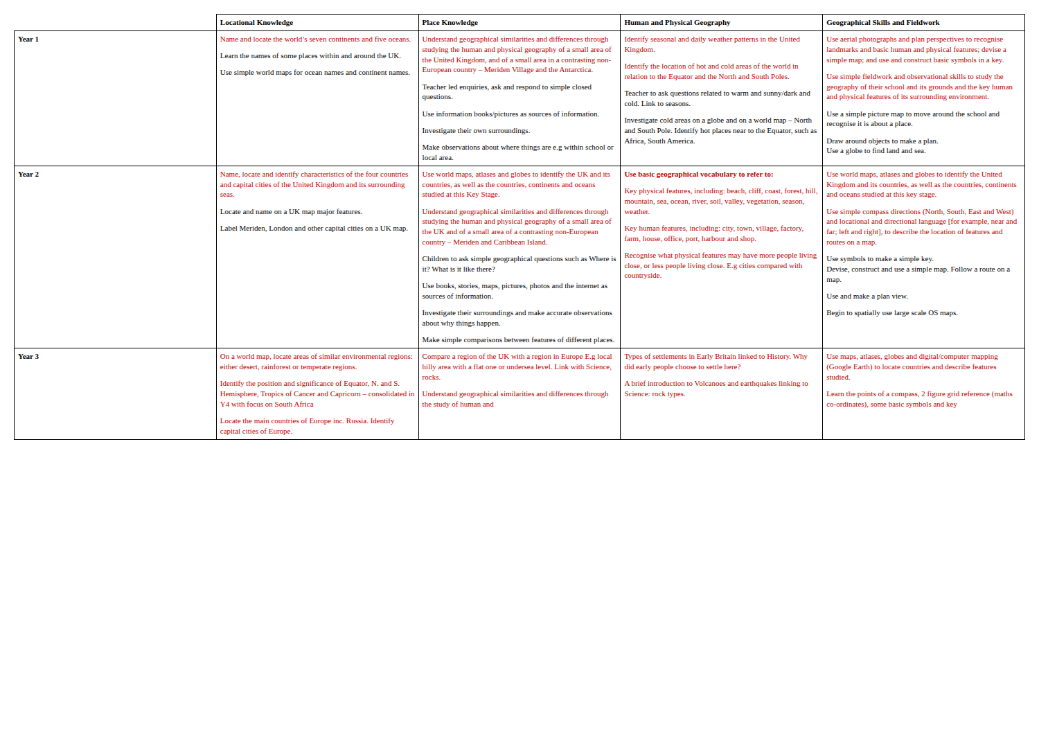| | Locational Knowledge | Place Knowledge | Human and Physical Geography | Geographical Skills and Fieldwork |
| --- | --- | --- | --- | --- |
| Year 1 | Name and locate the world’s seven continents and five oceans. Learn the names of some places within and around the UK. Use simple world maps for ocean names and continent names. | Understand geographical similarities and differences through studying the human and physical geography of a small area of the United Kingdom, and of a small area in a contrasting non-European country – Meriden Village and the Antarctica. Teacher led enquiries, ask and respond to simple closed questions. Use information books/pictures as sources of information. Investigate their own surroundings. Make observations about where things are e.g within school or local area. | Identify seasonal and daily weather patterns in the United Kingdom. Identify the location of hot and cold areas of the world in relation to the Equator and the North and South Poles. Teacher to ask questions related to warm and sunny/dark and cold. Link to seasons. Investigate cold areas on a globe and on a world map – North and South Pole. Identify hot places near to the Equator, such as Africa, South America. | Use aerial photographs and plan perspectives to recognise landmarks and basic human and physical features; devise a simple map; and use and construct basic symbols in a key. Use simple fieldwork and observational skills to study the geography of their school and its grounds and the key human and physical features of its surrounding environment. Use a simple picture map to move around the school and recognise it is about a place. Draw around objects to make a plan. Use a globe to find land and sea. |
| Year 2 | Name, locate and identify characteristics of the four countries and capital cities of the United Kingdom and its surrounding seas. Locate and name on a UK map major features. Label Meriden, London and other capital cities on a UK map. | Use world maps, atlases and globes to identify the UK and its countries, as well as the countries, continents and oceans studied at this Key Stage. Understand geographical similarities and differences through studying the human and physical geography of a small area of the UK and of a small area of a contrasting non-European country – Meriden and Caribbean Island. Children to ask simple geographical questions such as Where is it? What is it like there? Use books, stories, maps, pictures, photos and the internet as sources of information. Investigate their surroundings and make accurate observations about why things happen. Make simple comparisons between features of different places. | Use basic geographical vocabulary to refer to: Key physical features, including: beach, cliff, coast, forest, hill, mountain, sea, ocean, river, soil, valley, vegetation, season, weather. Key human features, including: city, town, village, factory, farm, house, office, port, harbour and shop. Recognise what physical features may have more people living close, or less people living close. E.g cities compared with countryside. | Use world maps, atlases and globes to identify the United Kingdom and its countries, as well as the countries, continents and oceans studied at this key stage. Use simple compass directions (North, South, East and West) and locational and directional language [for example, near and far; left and right], to describe the location of features and routes on a map. Use symbols to make a simple key. Devise, construct and use a simple map. Follow a route on a map. Use and make a plan view. Begin to spatially use large scale OS maps. |
| Year 3 | On a world map, locate areas of similar environmental regions: either desert, rainforest or temperate regions. Identify the position and significance of Equator, N. and S. Hemisphere, Tropics of Cancer and Capricorn – consolidated in Y4 with focus on South Africa Locate the main countries of Europe inc. Russia. Identify capital cities of Europe. | Compare a region of the UK with a region in Europe E.g local hilly area with a flat one or undersea level. Link with Science, rocks. Understand geographical similarities and differences through the study of human and | Types of settlements in Early Britain linked to History. Why did early people choose to settle here? A brief introduction to Volcanoes and earthquakes linking to Science: rock types. | Use maps, atlases, globes and digital/computer mapping (Google Earth) to locate countries and describe features studied. Learn the points of a compass, 2 figure grid reference (maths co-ordinates), some basic symbols and key |